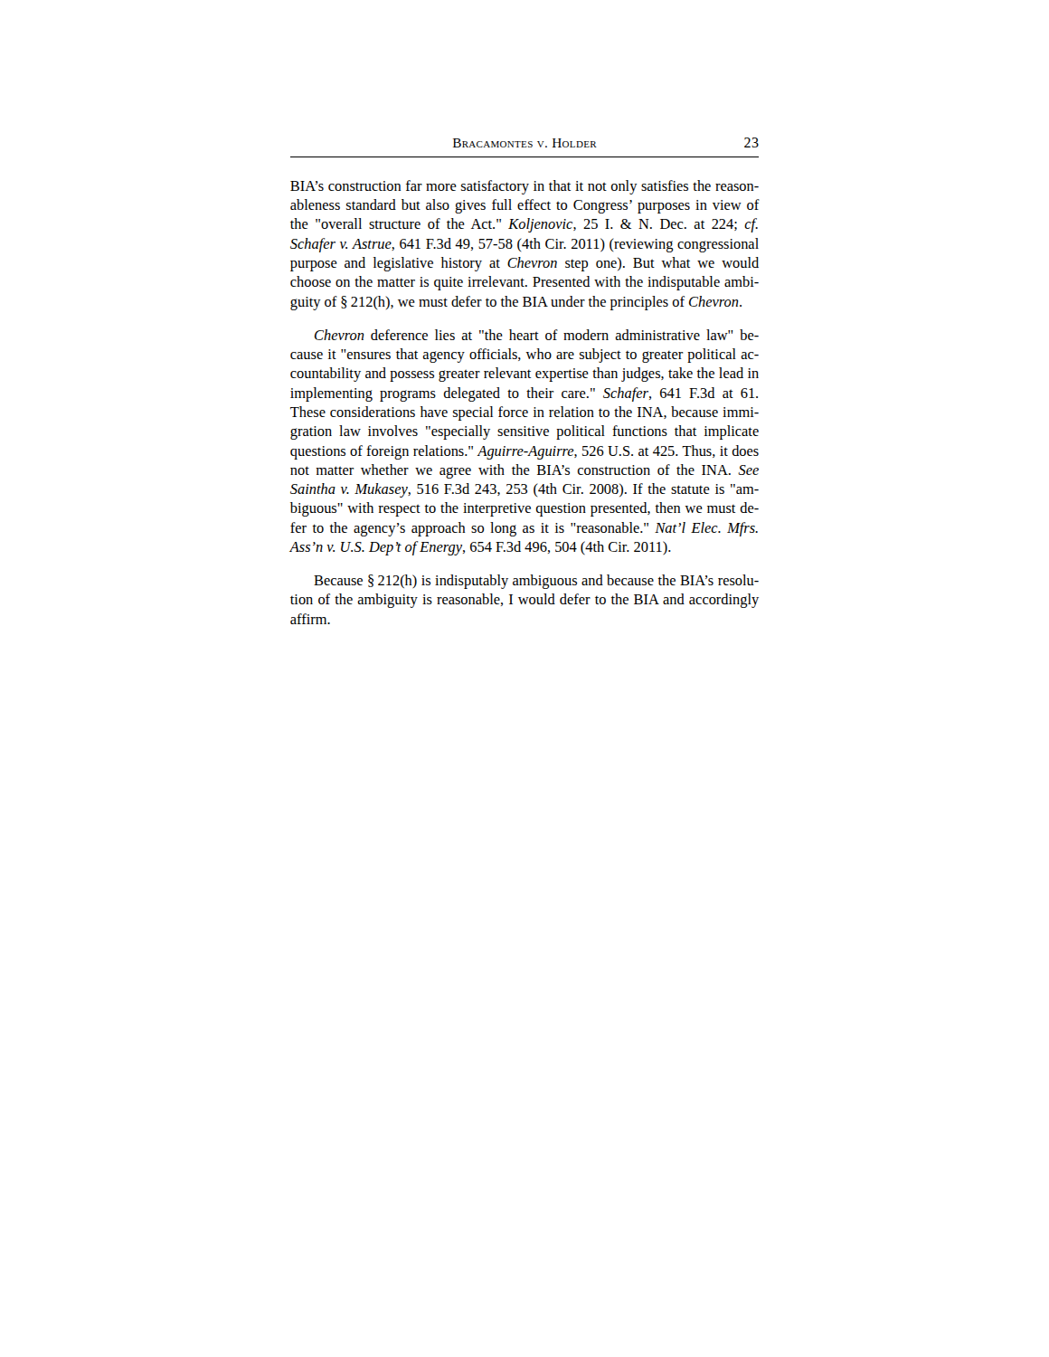Bracamontes v. Holder 23
BIA’s construction far more satisfactory in that it not only satisfies the reasonableness standard but also gives full effect to Congress’ purposes in view of the "overall structure of the Act." Koljenovic, 25 I. & N. Dec. at 224; cf. Schafer v. Astrue, 641 F.3d 49, 57-58 (4th Cir. 2011) (reviewing congressional purpose and legislative history at Chevron step one). But what we would choose on the matter is quite irrelevant. Presented with the indisputable ambiguity of § 212(h), we must defer to the BIA under the principles of Chevron.
Chevron deference lies at "the heart of modern administrative law" because it "ensures that agency officials, who are subject to greater political accountability and possess greater relevant expertise than judges, take the lead in implementing programs delegated to their care." Schafer, 641 F.3d at 61. These considerations have special force in relation to the INA, because immigration law involves "especially sensitive political functions that implicate questions of foreign relations." Aguirre-Aguirre, 526 U.S. at 425. Thus, it does not matter whether we agree with the BIA’s construction of the INA. See Saintha v. Mukasey, 516 F.3d 243, 253 (4th Cir. 2008). If the statute is "ambiguous" with respect to the interpretive question presented, then we must defer to the agency’s approach so long as it is "reasonable." Nat’l Elec. Mfrs. Ass’n v. U.S. Dep’t of Energy, 654 F.3d 496, 504 (4th Cir. 2011).
Because § 212(h) is indisputably ambiguous and because the BIA’s resolution of the ambiguity is reasonable, I would defer to the BIA and accordingly affirm.